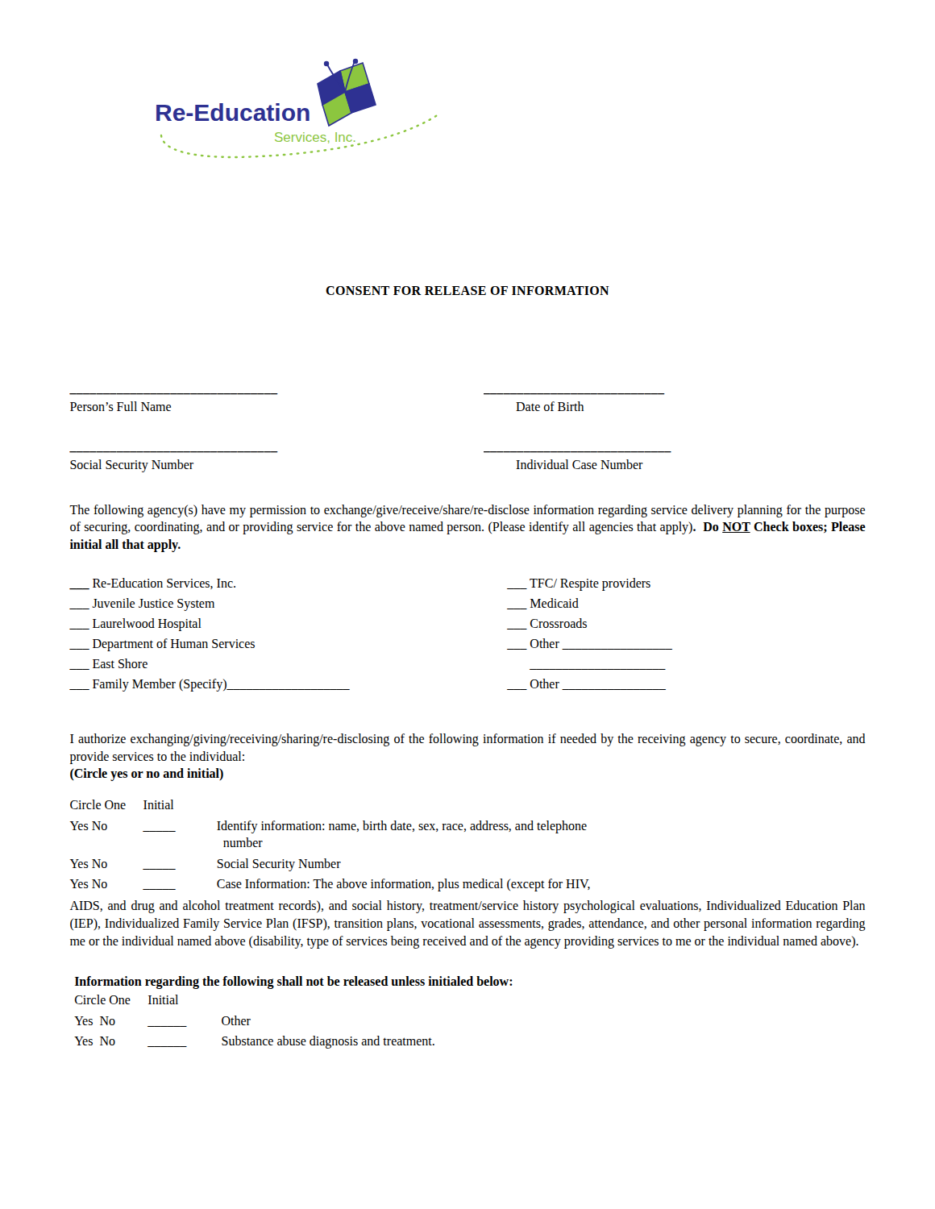Re-Education Services, Inc.
CONSENT FOR RELEASE OF INFORMATION
| _______________________________ | | ___________________________ |
| Person’s Full Name | | Date of Birth |
| _______________________________ | | ____________________________ |
| Social Security Number | | Individual Case Number |
The following agency(s) have my permission to exchange/give/receive/share/re-disclose information regarding service delivery planning for the purpose of securing, coordinating, and or providing service for the above named person. (Please identify all agencies that apply). Do NOT Check boxes; Please initial all that apply.
| ___ Re-Education Services, Inc. | ___ TFC/ Respite providers |
| ___ Juvenile Justice System | ___ Medicaid |
| ___ Laurelwood Hospital | ___ Crossroads |
| ___ Department of Human Services | ___ Other _________________ |
| ___ East Shore | _____________________ |
| ___ Family Member (Specify)___________________ | ___ Other ________________ |
I authorize exchanging/giving/receiving/sharing/re-disclosing of the following information if needed by the receiving agency to secure, coordinate, and provide services to the individual:
(Circle yes or no and initial)
| Circle One | Initial | |
| Yes No | _____ | Identify information: name, birth date, sex, race, address, and telephone number |
| Yes No | _____ | Social Security Number |
| Yes No | _____ | Case Information: The above information, plus medical (except for HIV, |
AIDS, and drug and alcohol treatment records), and social history, treatment/service history psychological evaluations, Individualized Education Plan (IEP), Individualized Family Service Plan (IFSP), transition plans, vocational assessments, grades, attendance, and other personal information regarding me or the individual named above (disability, type of services being received and of the agency providing services to me or the individual named above).
Information regarding the following shall not be released unless initialed below:
| Circle One | Initial | |
| Yes No | ______ | Other |
| Yes No | ______ | Substance abuse diagnosis and treatment. |